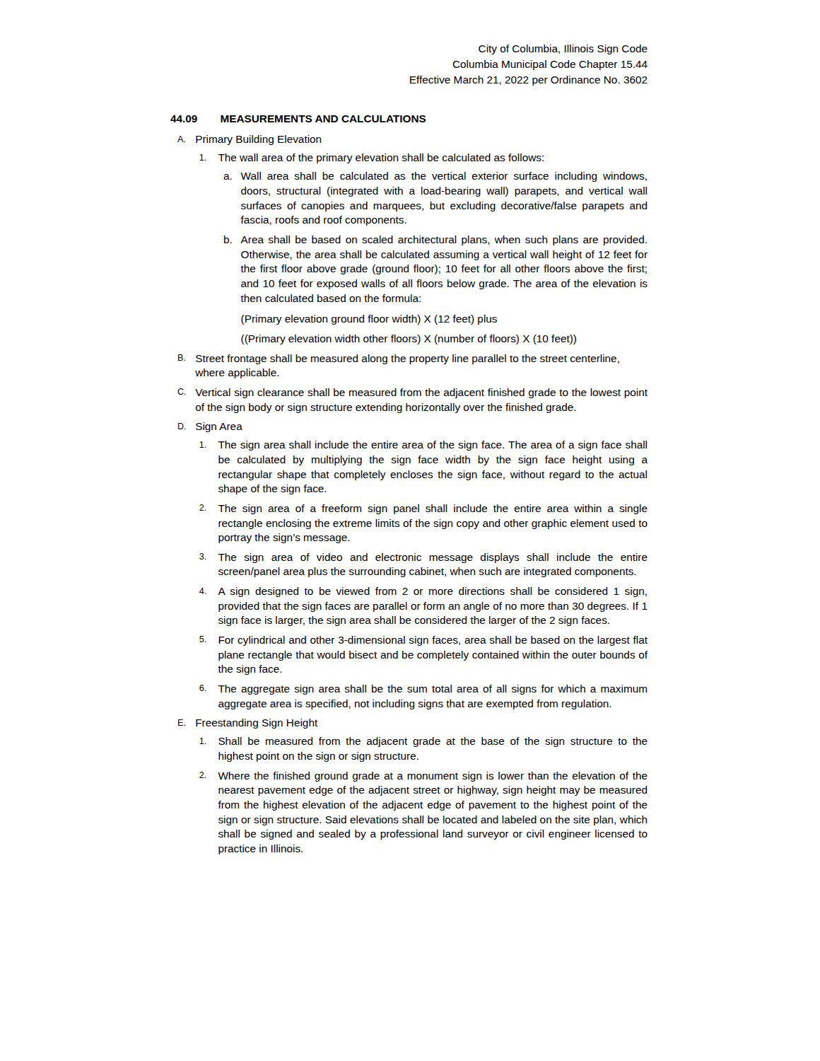City of Columbia, Illinois Sign Code
Columbia Municipal Code Chapter 15.44
Effective March 21, 2022 per Ordinance No. 3602
44.09 MEASUREMENTS AND CALCULATIONS
A.
Primary Building Elevation
1.
The wall area of the primary elevation shall be calculated as follows:
a.
Wall area shall be calculated as the vertical exterior surface including windows, doors, structural (integrated with a load-bearing wall) parapets, and vertical wall surfaces of canopies and marquees, but excluding decorative/false parapets and fascia, roofs and roof components.
b.
Area shall be based on scaled architectural plans, when such plans are provided. Otherwise, the area shall be calculated assuming a vertical wall height of 12 feet for the first floor above grade (ground floor); 10 feet for all other floors above the first; and 10 feet for exposed walls of all floors below grade. The area of the elevation is then calculated based on the formula:
(Primary elevation ground floor width) X (12 feet) plus
((Primary elevation width other floors) X (number of floors) X (10 feet))
B.
Street frontage shall be measured along the property line parallel to the street centerline, where applicable.
C.
Vertical sign clearance shall be measured from the adjacent finished grade to the lowest point of the sign body or sign structure extending horizontally over the finished grade.
D.
Sign Area
1.
The sign area shall include the entire area of the sign face. The area of a sign face shall be calculated by multiplying the sign face width by the sign face height using a rectangular shape that completely encloses the sign face, without regard to the actual shape of the sign face.
2.
The sign area of a freeform sign panel shall include the entire area within a single rectangle enclosing the extreme limits of the sign copy and other graphic element used to portray the sign’s message.
3.
The sign area of video and electronic message displays shall include the entire screen/panel area plus the surrounding cabinet, when such are integrated components.
4.
A sign designed to be viewed from 2 or more directions shall be considered 1 sign, provided that the sign faces are parallel or form an angle of no more than 30 degrees. If 1 sign face is larger, the sign area shall be considered the larger of the 2 sign faces.
5.
For cylindrical and other 3-dimensional sign faces, area shall be based on the largest flat plane rectangle that would bisect and be completely contained within the outer bounds of the sign face.
6.
The aggregate sign area shall be the sum total area of all signs for which a maximum aggregate area is specified, not including signs that are exempted from regulation.
E.
Freestanding Sign Height
1.
Shall be measured from the adjacent grade at the base of the sign structure to the highest point on the sign or sign structure.
2.
Where the finished ground grade at a monument sign is lower than the elevation of the nearest pavement edge of the adjacent street or highway, sign height may be measured from the highest elevation of the adjacent edge of pavement to the highest point of the sign or sign structure. Said elevations shall be located and labeled on the site plan, which shall be signed and sealed by a professional land surveyor or civil engineer licensed to practice in Illinois.